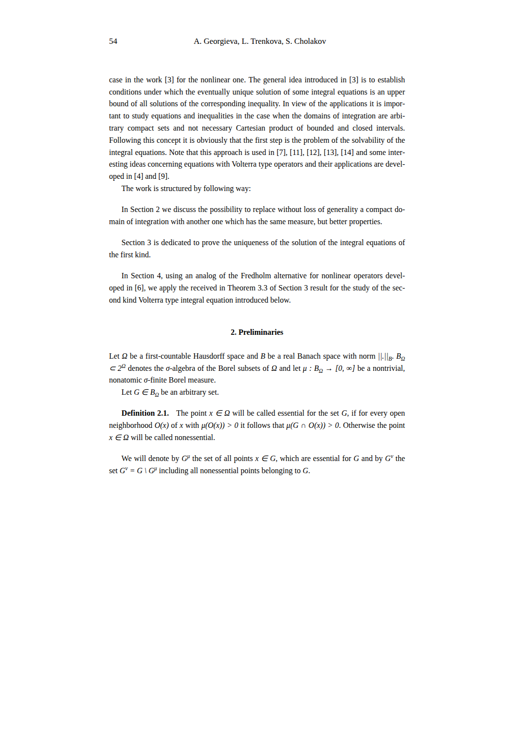54 A. Georgieva, L. Trenkova, S. Cholakov
case in the work [3] for the nonlinear one. The general idea introduced in [3] is to establish conditions under which the eventually unique solution of some integral equations is an upper bound of all solutions of the corresponding inequality. In view of the applications it is important to study equations and inequalities in the case when the domains of integration are arbitrary compact sets and not necessary Cartesian product of bounded and closed intervals. Following this concept it is obviously that the first step is the problem of the solvability of the integral equations. Note that this approach is used in [7], [11], [12], [13], [14] and some interesting ideas concerning equations with Volterra type operators and their applications are developed in [4] and [9].
The work is structured by following way:
In Section 2 we discuss the possibility to replace without loss of generality a compact domain of integration with another one which has the same measure, but better properties.
Section 3 is dedicated to prove the uniqueness of the solution of the integral equations of the first kind.
In Section 4, using an analog of the Fredholm alternative for nonlinear operators developed in [6], we apply the received in Theorem 3.3 of Section 3 result for the study of the second kind Volterra type integral equation introduced below.
2. Preliminaries
Let Ω be a first-countable Hausdorff space and B be a real Banach space with norm ||.||B. BΩ ⊂ 2Ω denotes the σ-algebra of the Borel subsets of Ω and let μ : BΩ → [0, ∞] be a nontrivial, nonatomic σ-finite Borel measure.
Let G ∈ BΩ be an arbitrary set.
Definition 2.1. The point x ∈ Ω will be called essential for the set G, if for every open neighborhood O(x) of x with μ(O(x)) > 0 it follows that μ(G ∩ O(x)) > 0. Otherwise the point x ∈ Ω will be called nonessential.
We will denote by Gμ the set of all points x ∈ G, which are essential for G and by Gν the set Gν = G \ Gμ including all nonessential points belonging to G.